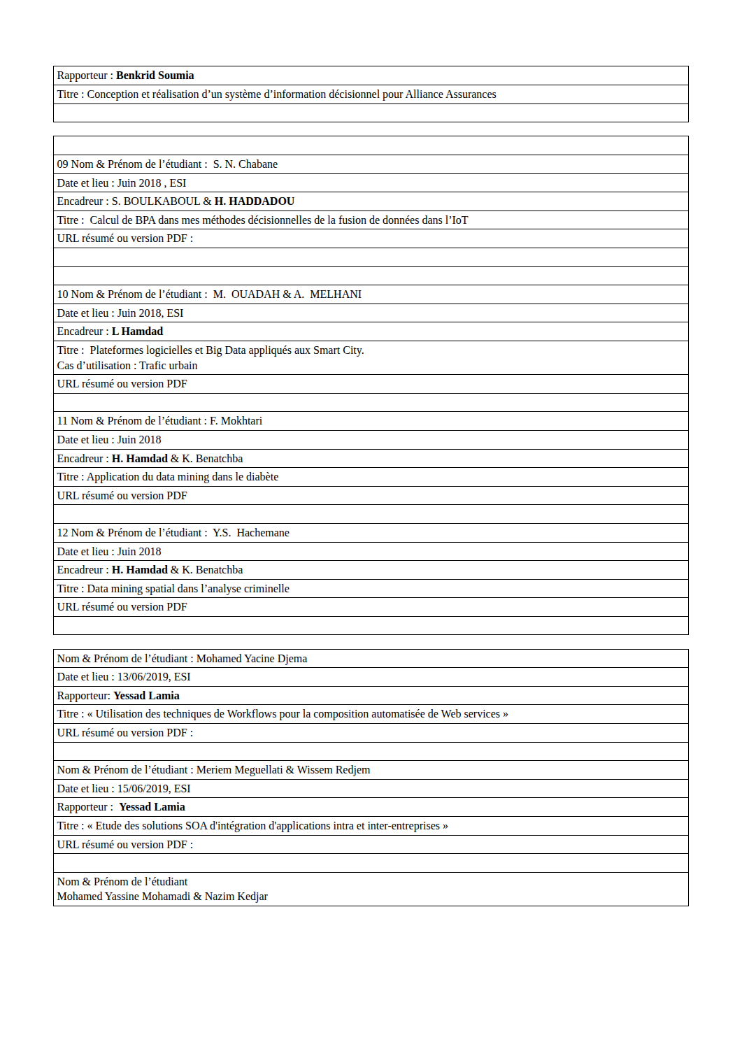| Rapporteur : Benkrid Soumia |
| Titre : Conception et réalisation d’un système d’information décisionnel pour Alliance Assurances |
| 09 Nom & Prénom de l’étudiant : S. N. Chabane |
| Date et lieu : Juin 2018 , ESI |
| Encadreur : S. BOULKABOUL & H. HADDADOU |
| Titre : Calcul de BPA dans mes méthodes décisionnelles de la fusion de données dans l’IoT |
| URL résumé ou version PDF : |
| 10 Nom & Prénom de l’étudiant : M. OUADAH & A. MELHANI |
| Date et lieu : Juin 2018, ESI |
| Encadreur : L Hamdad |
| Titre : Plateformes logicielles et Big Data appliqués aux Smart City. Cas d’utilisation : Trafic urbain |
| URL résumé ou version PDF |
| 11 Nom & Prénom de l’étudiant : F. Mokhtari |
| Date et lieu : Juin 2018 |
| Encadreur : H. Hamdad & K. Benatchba |
| Titre : Application du data mining dans le diabète |
| URL résumé ou version PDF |
| 12 Nom & Prénom de l’étudiant : Y.S. Hachemane |
| Date et lieu : Juin 2018 |
| Encadreur : H. Hamdad & K. Benatchba |
| Titre : Data mining spatial dans l’analyse criminelle |
| URL résumé ou version PDF |
| Nom & Prénom de l’étudiant : Mohamed Yacine Djema |
| Date et lieu : 13/06/2019, ESI |
| Rapporteur: Yessad Lamia |
| Titre : « Utilisation des techniques de Workflows pour la composition automatisée de Web services » |
| URL résumé ou version PDF : |
| Nom & Prénom de l’étudiant : Meriem Meguellati & Wissem Redjem |
| Date et lieu : 15/06/2019, ESI |
| Rapporteur : Yessad Lamia |
| Titre : « Etude des solutions SOA d'intégration d'applications intra et inter-entreprises » |
| URL résumé ou version PDF : |
| Nom & Prénom de l’étudiant Mohamed Yassine Mohamadi & Nazim Kedjar |